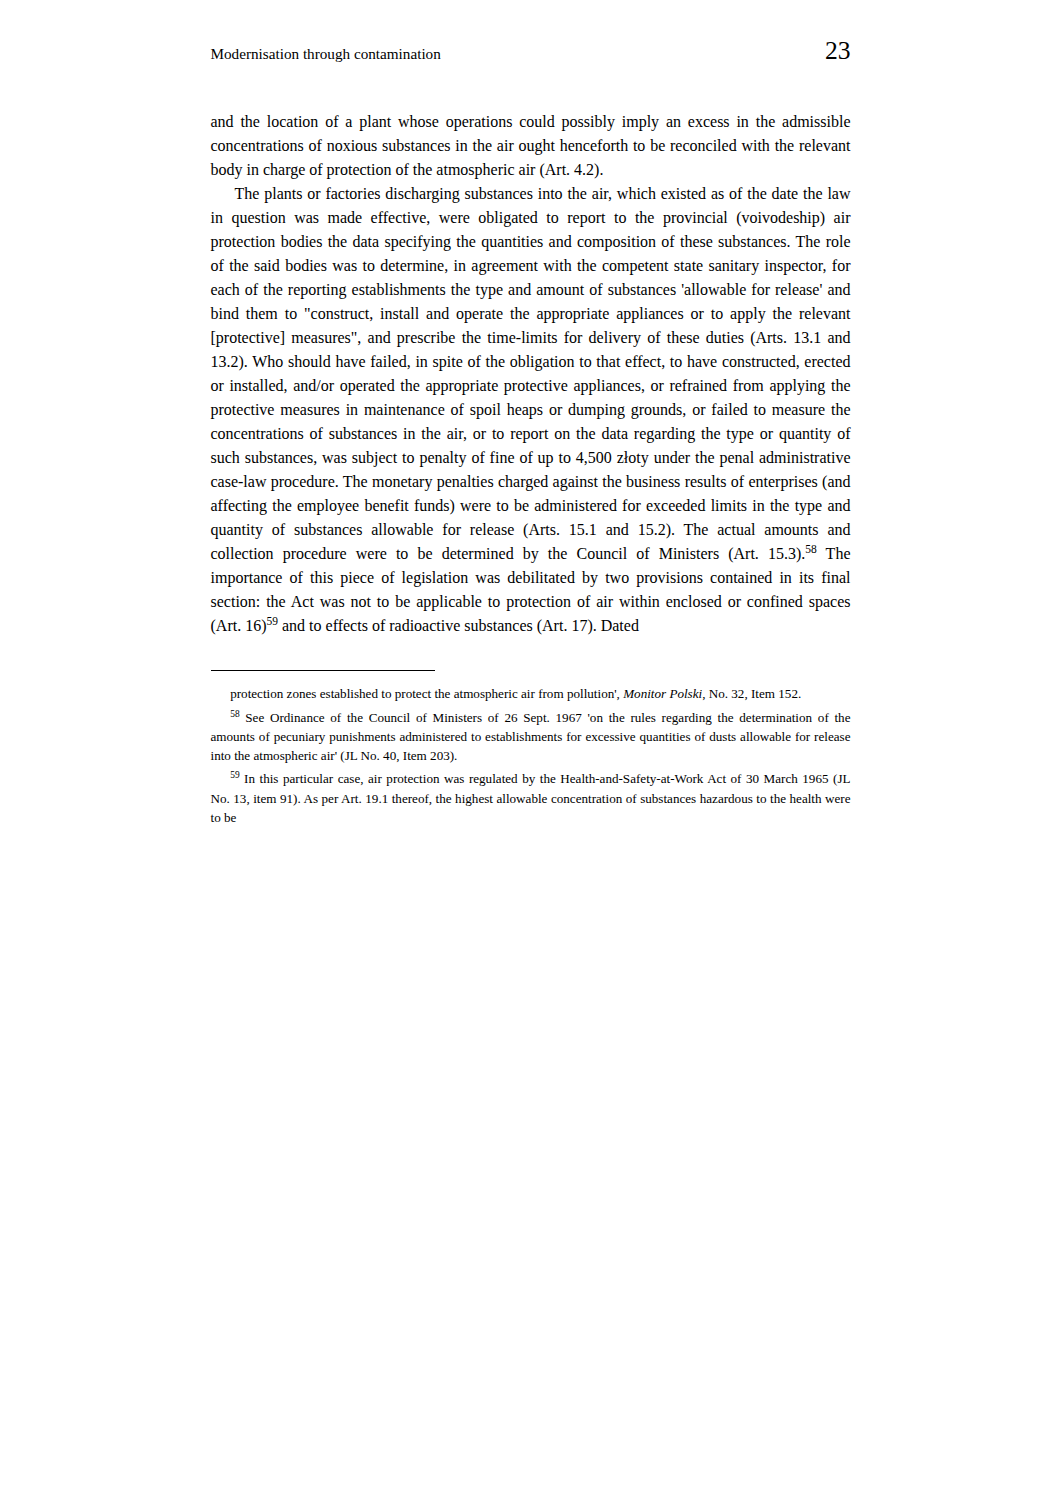Modernisation through contamination 23
and the location of a plant whose operations could possibly imply an excess in the admissible concentrations of noxious substances in the air ought henceforth to be reconciled with the relevant body in charge of protection of the atmospheric air (Art. 4.2).
The plants or factories discharging substances into the air, which existed as of the date the law in question was made effective, were obligated to report to the provincial (voivodeship) air protection bodies the data specifying the quantities and composition of these substances. The role of the said bodies was to determine, in agreement with the competent state sanitary inspector, for each of the reporting establishments the type and amount of substances 'allowable for release' and bind them to "construct, install and operate the appropriate appliances or to apply the relevant [protective] measures", and prescribe the time-limits for delivery of these duties (Arts. 13.1 and 13.2). Who should have failed, in spite of the obligation to that effect, to have constructed, erected or installed, and/or operated the appropriate protective appliances, or refrained from applying the protective measures in maintenance of spoil heaps or dumping grounds, or failed to measure the concentrations of substances in the air, or to report on the data regarding the type or quantity of such substances, was subject to penalty of fine of up to 4,500 złoty under the penal administrative case-law procedure. The monetary penalties charged against the business results of enterprises (and affecting the employee benefit funds) were to be administered for exceeded limits in the type and quantity of substances allowable for release (Arts. 15.1 and 15.2). The actual amounts and collection procedure were to be determined by the Council of Ministers (Art. 15.3).58 The importance of this piece of legislation was debilitated by two provisions contained in its final section: the Act was not to be applicable to protection of air within enclosed or confined spaces (Art. 16)59 and to effects of radioactive substances (Art. 17). Dated
protection zones established to protect the atmospheric air from pollution', Monitor Polski, No. 32, Item 152.
58 See Ordinance of the Council of Ministers of 26 Sept. 1967 'on the rules regarding the determination of the amounts of pecuniary punishments administered to establishments for excessive quantities of dusts allowable for release into the atmospheric air' (JL No. 40, Item 203).
59 In this particular case, air protection was regulated by the Health-and-Safety-at-Work Act of 30 March 1965 (JL No. 13, item 91). As per Art. 19.1 thereof, the highest allowable concentration of substances hazardous to the health were to be